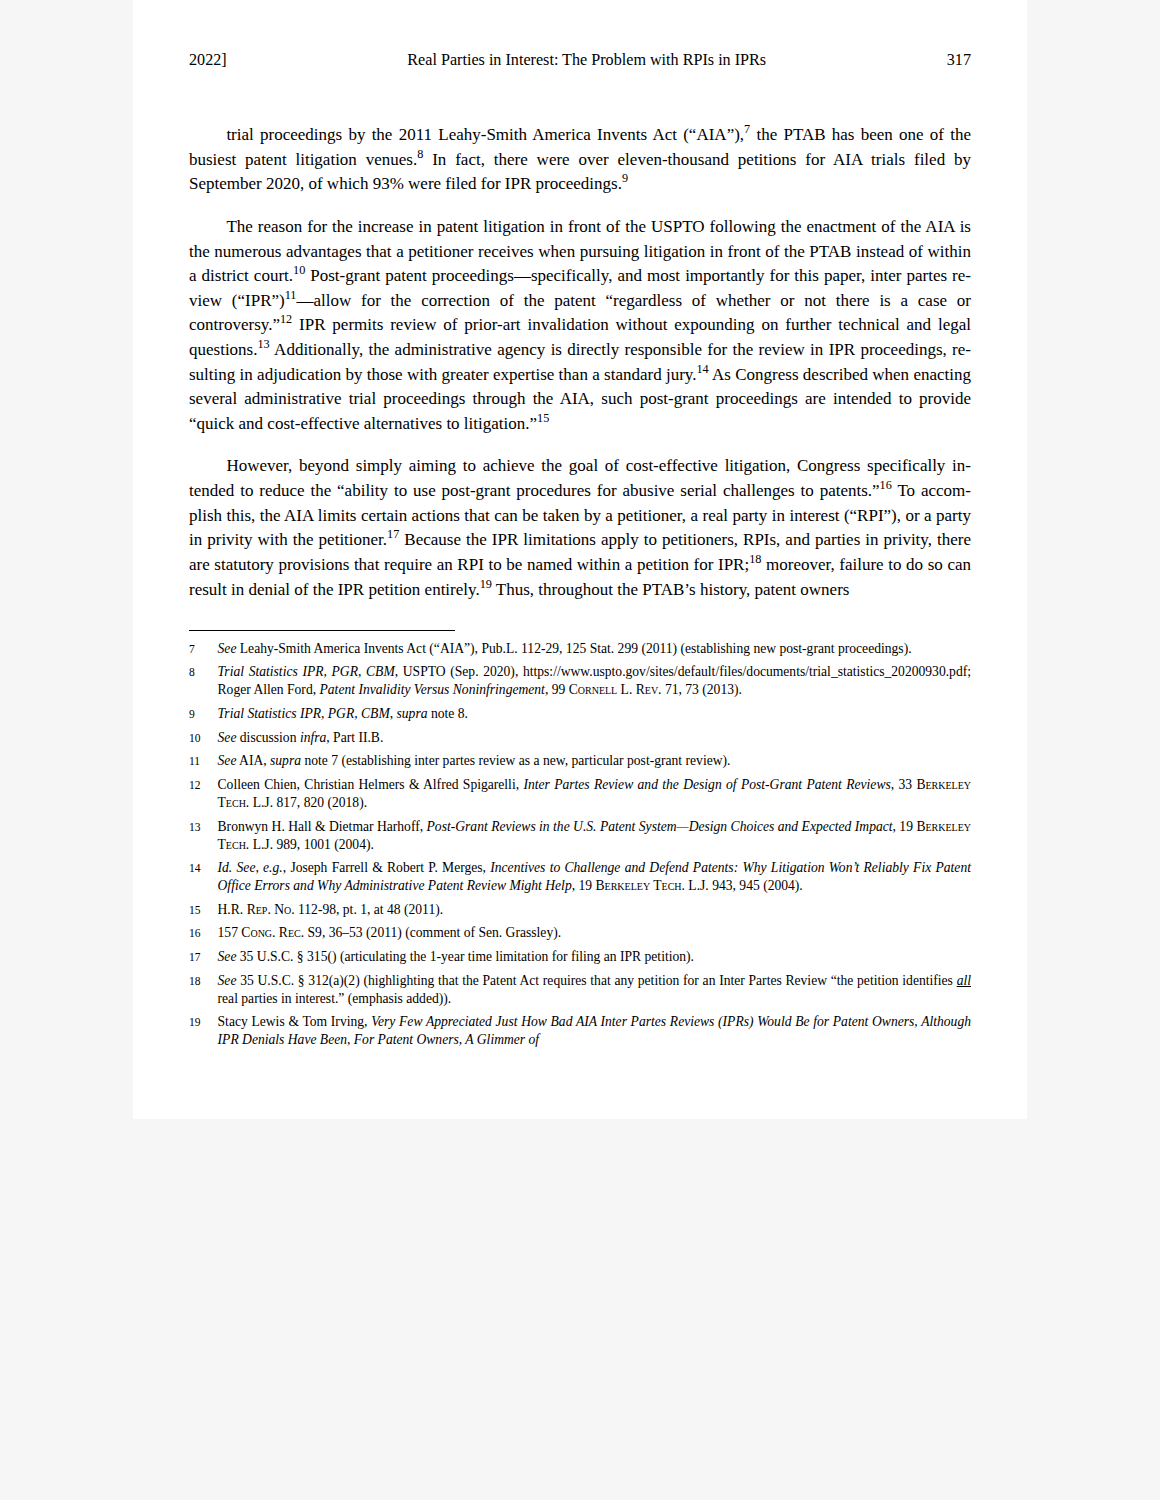2022] Real Parties in Interest: The Problem with RPIs in IPRs 317
trial proceedings by the 2011 Leahy-Smith America Invents Act (“AIA”),7 the PTAB has been one of the busiest patent litigation venues.8 In fact, there were over eleven-thousand petitions for AIA trials filed by September 2020, of which 93% were filed for IPR proceedings.9
The reason for the increase in patent litigation in front of the USPTO following the enactment of the AIA is the numerous advantages that a petitioner receives when pursuing litigation in front of the PTAB instead of within a district court.10 Post-grant patent proceedings—specifically, and most importantly for this paper, inter partes review (“IPR”)11—allow for the correction of the patent “regardless of whether or not there is a case or controversy.”12 IPR permits review of prior-art invalidation without expounding on further technical and legal questions.13 Additionally, the administrative agency is directly responsible for the review in IPR proceedings, resulting in adjudication by those with greater expertise than a standard jury.14 As Congress described when enacting several administrative trial proceedings through the AIA, such post-grant proceedings are intended to provide “quick and cost-effective alternatives to litigation.”15
However, beyond simply aiming to achieve the goal of cost-effective litigation, Congress specifically intended to reduce the “ability to use post-grant procedures for abusive serial challenges to patents.”16 To accomplish this, the AIA limits certain actions that can be taken by a petitioner, a real party in interest (“RPI”), or a party in privity with the petitioner.17 Because the IPR limitations apply to petitioners, RPIs, and parties in privity, there are statutory provisions that require an RPI to be named within a petition for IPR;18 moreover, failure to do so can result in denial of the IPR petition entirely.19 Thus, throughout the PTAB’s history, patent owners
7 See Leahy-Smith America Invents Act (“AIA”), Pub.L. 112-29, 125 Stat. 299 (2011) (establishing new post-grant proceedings).
8 Trial Statistics IPR, PGR, CBM, USPTO (Sep. 2020), https://www.uspto.gov/sites/default/files/documents/trial_statistics_20200930.pdf; Roger Allen Ford, Patent Invalidity Versus Noninfringement, 99 Cornell L. Rev. 71, 73 (2013).
9 Trial Statistics IPR, PGR, CBM, supra note 8.
10 See discussion infra, Part II.B.
11 See AIA, supra note 7 (establishing inter partes review as a new, particular post-grant review).
12 Colleen Chien, Christian Helmers & Alfred Spigarelli, Inter Partes Review and the Design of Post-Grant Patent Reviews, 33 Berkeley Tech. L.J. 817, 820 (2018).
13 Bronwyn H. Hall & Dietmar Harhoff, Post-Grant Reviews in the U.S. Patent System—Design Choices and Expected Impact, 19 Berkeley Tech. L.J. 989, 1001 (2004).
14 Id. See, e.g., Joseph Farrell & Robert P. Merges, Incentives to Challenge and Defend Patents: Why Litigation Won’t Reliably Fix Patent Office Errors and Why Administrative Patent Review Might Help, 19 Berkeley Tech. L.J. 943, 945 (2004).
15 H.R. Rep. No. 112-98, pt. 1, at 48 (2011).
16157 Cong. Rec. S9, 36–53 (2011) (comment of Sen. Grassley).
17 See 35 U.S.C. § 315() (articulating the 1-year time limitation for filing an IPR petition).
18 See 35 U.S.C. § 312(a)(2) (highlighting that the Patent Act requires that any petition for an Inter Partes Review “the petition identifies all real parties in interest.” (emphasis added)).
19 Stacy Lewis & Tom Irving, Very Few Appreciated Just How Bad AIA Inter Partes Reviews (IPRs) Would Be for Patent Owners, Although IPR Denials Have Been, For Patent Owners, A Glimmer of